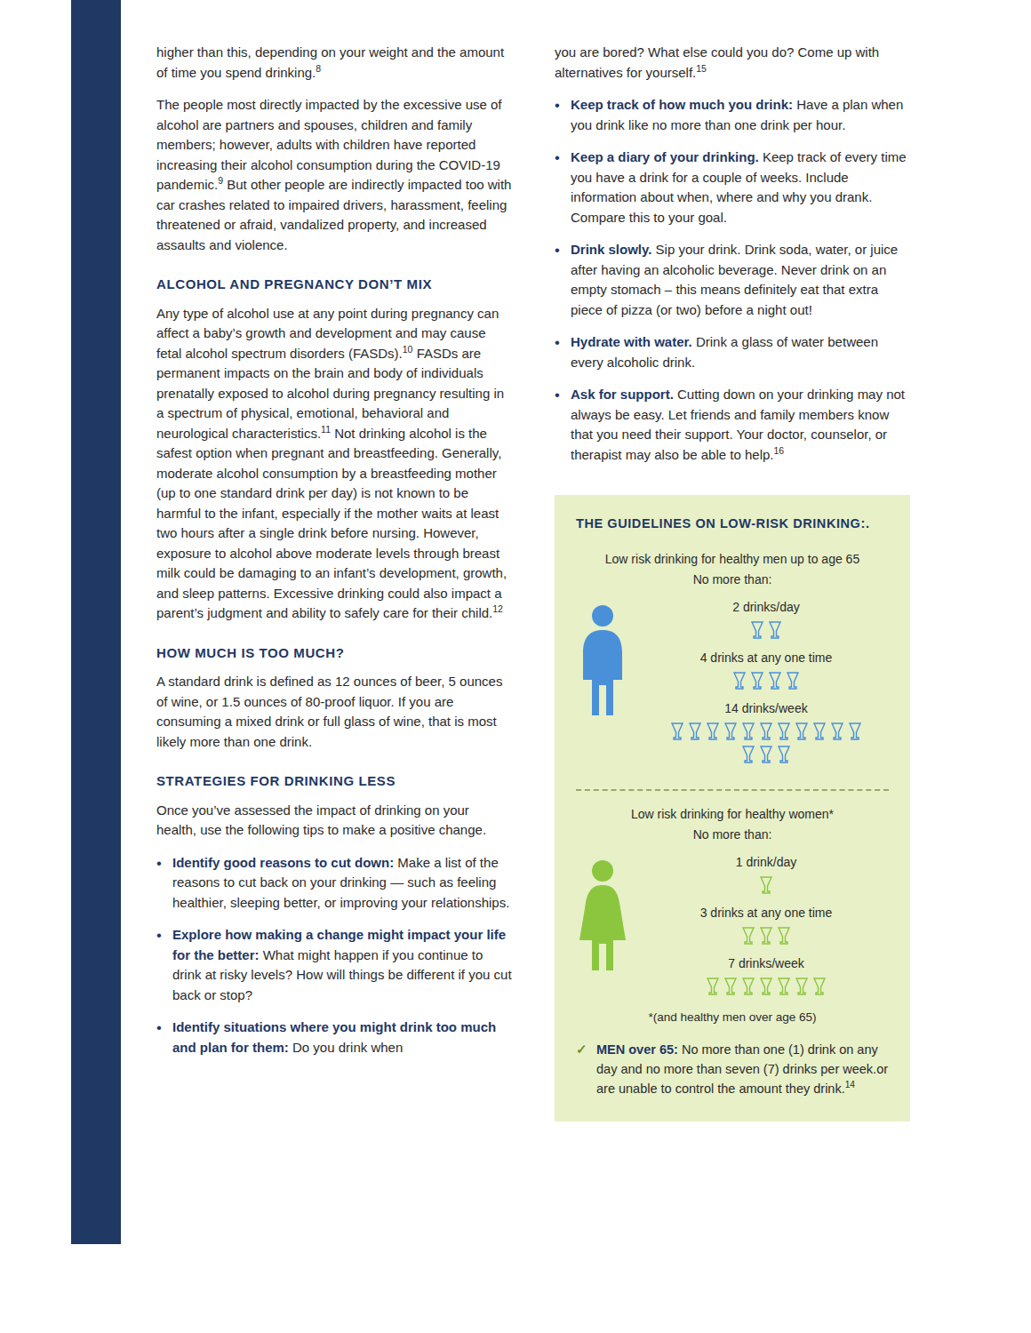higher than this, depending on your weight and the amount of time you spend drinking.8
The people most directly impacted by the excessive use of alcohol are partners and spouses, children and family members; however, adults with children have reported increasing their alcohol consumption during the COVID-19 pandemic.9 But other people are indirectly impacted too with car crashes related to impaired drivers, harassment, feeling threatened or afraid, vandalized property, and increased assaults and violence.
Alcohol and Pregnancy Don’t Mix
Any type of alcohol use at any point during pregnancy can affect a baby’s growth and development and may cause fetal alcohol spectrum disorders (FASDs).10 FASDs are permanent impacts on the brain and body of individuals prenatally exposed to alcohol during pregnancy resulting in a spectrum of physical, emotional, behavioral and neurological characteristics.11 Not drinking alcohol is the safest option when pregnant and breastfeeding. Generally, moderate alcohol consumption by a breastfeeding mother (up to one standard drink per day) is not known to be harmful to the infant, especially if the mother waits at least two hours after a single drink before nursing. However, exposure to alcohol above moderate levels through breast milk could be damaging to an infant’s development, growth, and sleep patterns. Excessive drinking could also impact a parent’s judgment and ability to safely care for their child.12
How Much Is Too Much?
A standard drink is defined as 12 ounces of beer, 5 ounces of wine, or 1.5 ounces of 80-proof liquor. If you are consuming a mixed drink or full glass of wine, that is most likely more than one drink.
Strategies for Drinking Less
Once you’ve assessed the impact of drinking on your health, use the following tips to make a positive change.
Identify good reasons to cut down: Make a list of the reasons to cut back on your drinking — such as feeling healthier, sleeping better, or improving your relationships.
Explore how making a change might impact your life for the better: What might happen if you continue to drink at risky levels? How will things be different if you cut back or stop?
Identify situations where you might drink too much and plan for them: Do you drink when
you are bored? What else could you do? Come up with alternatives for yourself.15
Keep track of how much you drink: Have a plan when you drink like no more than one drink per hour.
Keep a diary of your drinking. Keep track of every time you have a drink for a couple of weeks. Include information about when, where and why you drank. Compare this to your goal.
Drink slowly. Sip your drink. Drink soda, water, or juice after having an alcoholic beverage. Never drink on an empty stomach – this means definitely eat that extra piece of pizza (or two) before a night out!
Hydrate with water. Drink a glass of water between every alcoholic drink.
Ask for support. Cutting down on your drinking may not always be easy. Let friends and family members know that you need their support. Your doctor, counselor, or therapist may also be able to help.16
The Guidelines on Low-Risk Drinking:.
Low risk drinking for healthy men up to age 65
No more than:
2 drinks/day
4 drinks at any one time
14 drinks/week
Low risk drinking for healthy women*
No more than:
1 drink/day
3 drinks at any one time
7 drinks/week
*(and healthy men over age 65)
✓
MEN over 65: No more than one (1) drink on any day and no more than seven (7) drinks per week.or are unable to control the amount they drink.14